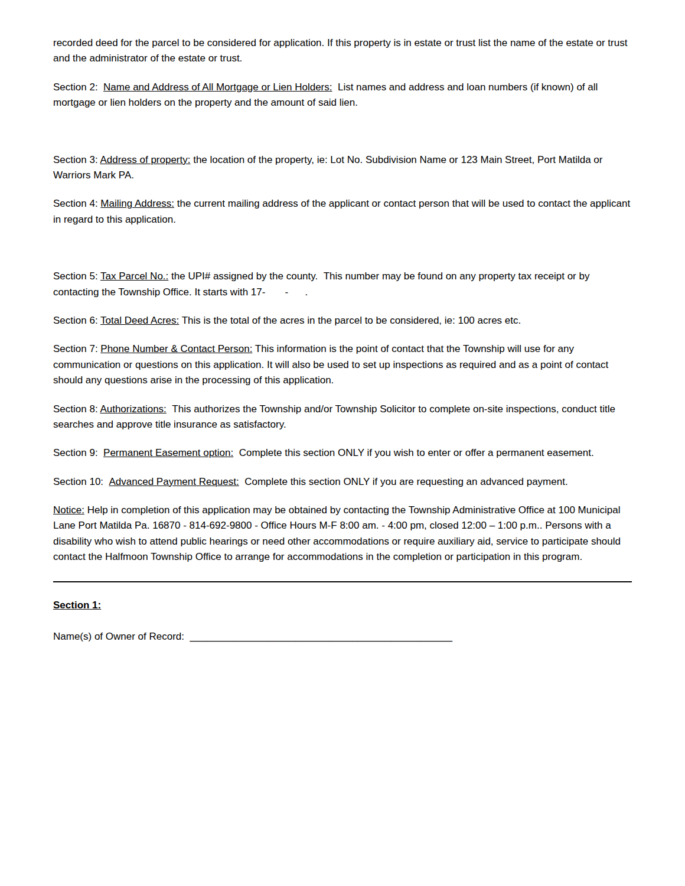recorded deed for the parcel to be considered for application. If this property is in estate or trust list the name of the estate or trust and the administrator of the estate or trust.
Section 2: Name and Address of All Mortgage or Lien Holders: List names and address and loan numbers (if known) of all mortgage or lien holders on the property and the amount of said lien.
Section 3: Address of property: the location of the property, ie: Lot No. Subdivision Name or 123 Main Street, Port Matilda or Warriors Mark PA.
Section 4: Mailing Address: the current mailing address of the applicant or contact person that will be used to contact the applicant in regard to this application.
Section 5: Tax Parcel No.: the UPI# assigned by the county. This number may be found on any property tax receipt or by contacting the Township Office. It starts with 17- - .
Section 6: Total Deed Acres: This is the total of the acres in the parcel to be considered, ie: 100 acres etc.
Section 7: Phone Number & Contact Person: This information is the point of contact that the Township will use for any communication or questions on this application. It will also be used to set up inspections as required and as a point of contact should any questions arise in the processing of this application.
Section 8: Authorizations: This authorizes the Township and/or Township Solicitor to complete on-site inspections, conduct title searches and approve title insurance as satisfactory.
Section 9: Permanent Easement option: Complete this section ONLY if you wish to enter or offer a permanent easement.
Section 10: Advanced Payment Request: Complete this section ONLY if you are requesting an advanced payment.
Notice: Help in completion of this application may be obtained by contacting the Township Administrative Office at 100 Municipal Lane Port Matilda Pa. 16870 - 814-692-9800 - Office Hours M-F 8:00 am. - 4:00 pm, closed 12:00 – 1:00 p.m.. Persons with a disability who wish to attend public hearings or need other accommodations or require auxiliary aid, service to participate should contact the Halfmoon Township Office to arrange for accommodations in the completion or participation in this program.
Section 1:
Name(s) of Owner of Record: _______________________________________________